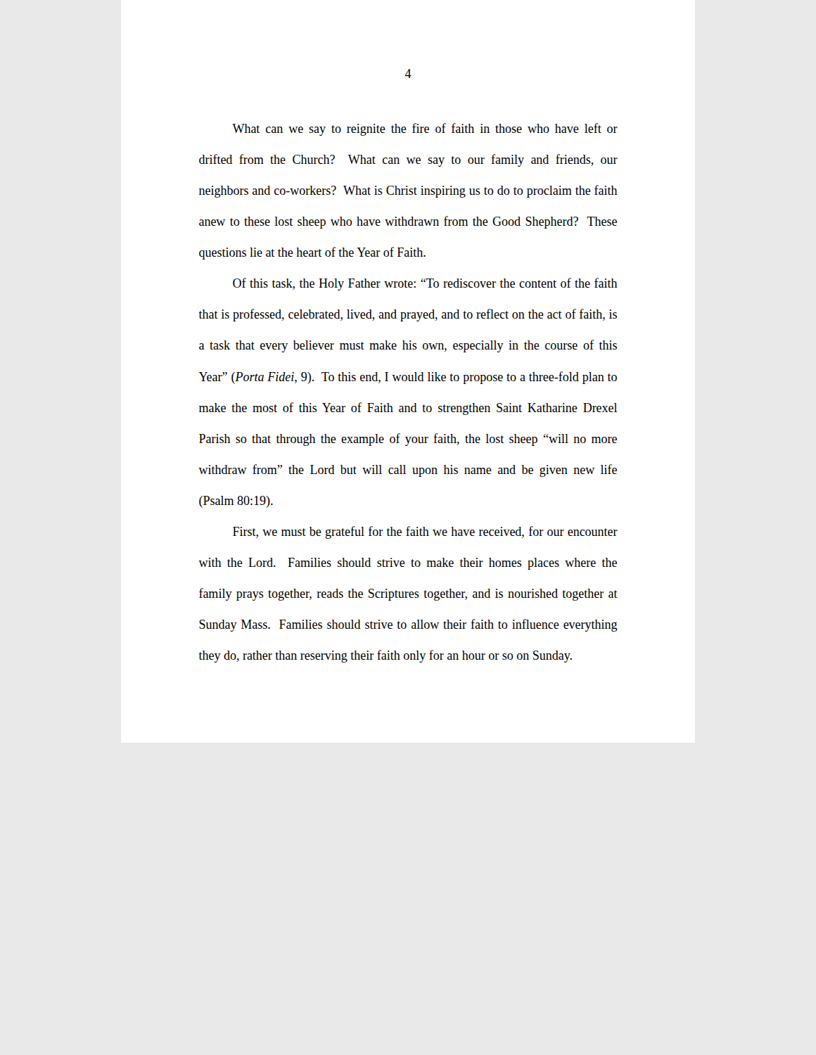4
What can we say to reignite the fire of faith in those who have left or drifted from the Church? What can we say to our family and friends, our neighbors and co-workers? What is Christ inspiring us to do to proclaim the faith anew to these lost sheep who have withdrawn from the Good Shepherd? These questions lie at the heart of the Year of Faith.
Of this task, the Holy Father wrote: “To rediscover the content of the faith that is professed, celebrated, lived, and prayed, and to reflect on the act of faith, is a task that every believer must make his own, especially in the course of this Year” (Porta Fidei, 9). To this end, I would like to propose to a three-fold plan to make the most of this Year of Faith and to strengthen Saint Katharine Drexel Parish so that through the example of your faith, the lost sheep “will no more withdraw from” the Lord but will call upon his name and be given new life (Psalm 80:19).
First, we must be grateful for the faith we have received, for our encounter with the Lord. Families should strive to make their homes places where the family prays together, reads the Scriptures together, and is nourished together at Sunday Mass. Families should strive to allow their faith to influence everything they do, rather than reserving their faith only for an hour or so on Sunday.